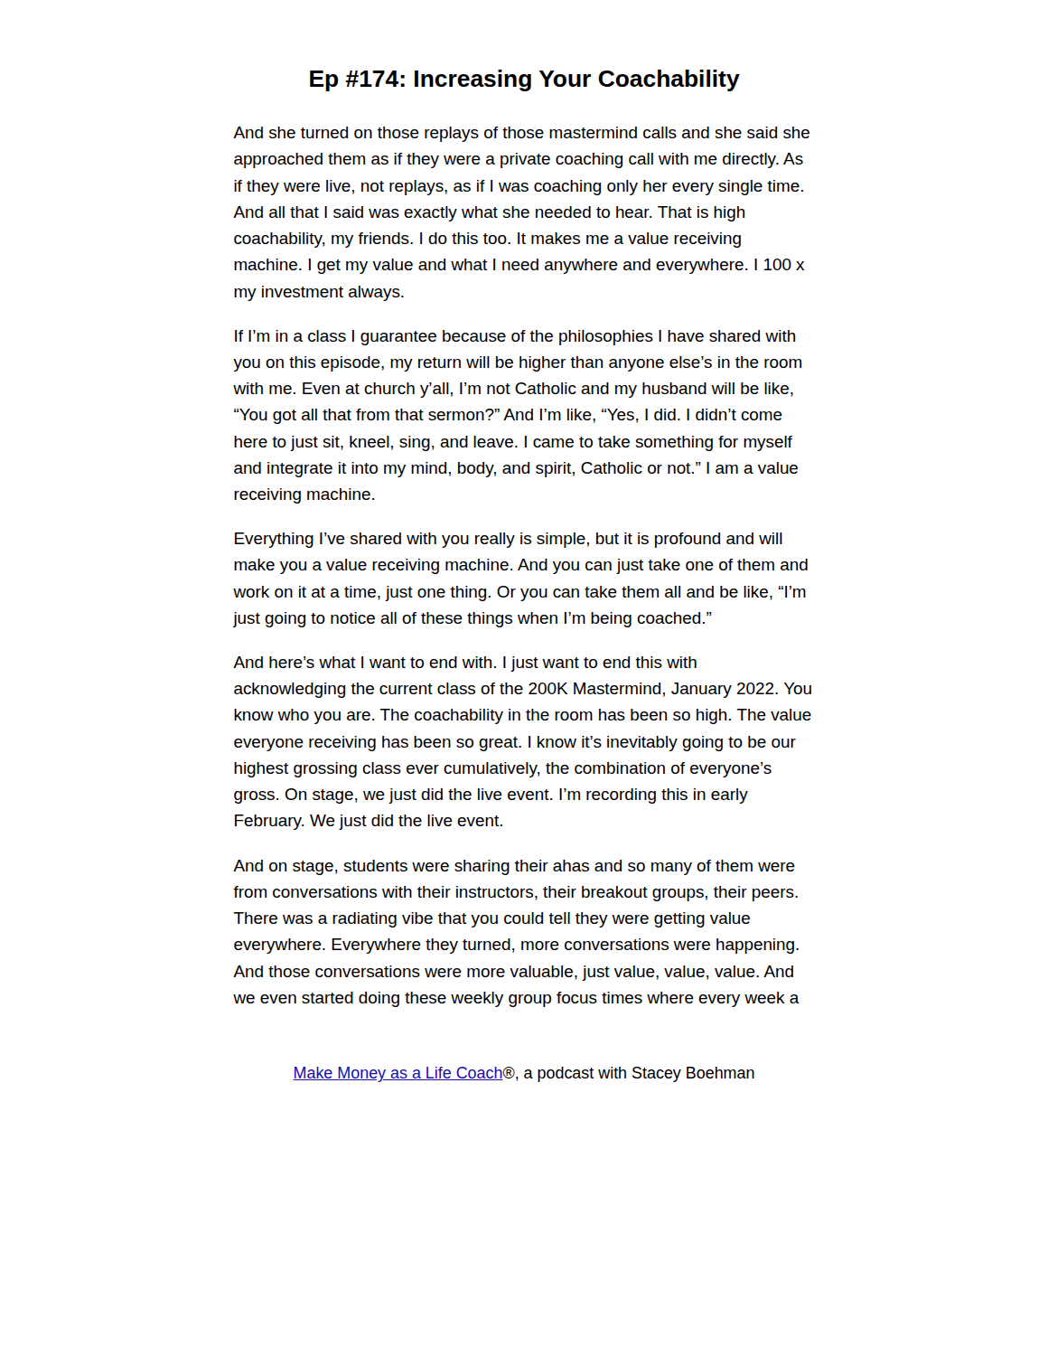Ep #174: Increasing Your Coachability
And she turned on those replays of those mastermind calls and she said she approached them as if they were a private coaching call with me directly. As if they were live, not replays, as if I was coaching only her every single time. And all that I said was exactly what she needed to hear. That is high coachability, my friends. I do this too. It makes me a value receiving machine. I get my value and what I need anywhere and everywhere. I 100 x my investment always.
If I’m in a class I guarantee because of the philosophies I have shared with you on this episode, my return will be higher than anyone else’s in the room with me. Even at church y’all, I’m not Catholic and my husband will be like, “You got all that from that sermon?” And I’m like, “Yes, I did. I didn’t come here to just sit, kneel, sing, and leave. I came to take something for myself and integrate it into my mind, body, and spirit, Catholic or not.” I am a value receiving machine.
Everything I’ve shared with you really is simple, but it is profound and will make you a value receiving machine. And you can just take one of them and work on it at a time, just one thing. Or you can take them all and be like, “I’m just going to notice all of these things when I’m being coached.”
And here’s what I want to end with. I just want to end this with acknowledging the current class of the 200K Mastermind, January 2022. You know who you are. The coachability in the room has been so high. The value everyone receiving has been so great. I know it’s inevitably going to be our highest grossing class ever cumulatively, the combination of everyone’s gross. On stage, we just did the live event. I’m recording this in early February. We just did the live event.
And on stage, students were sharing their ahas and so many of them were from conversations with their instructors, their breakout groups, their peers. There was a radiating vibe that you could tell they were getting value everywhere. Everywhere they turned, more conversations were happening. And those conversations were more valuable, just value, value, value. And we even started doing these weekly group focus times where every week a
Make Money as a Life Coach®, a podcast with Stacey Boehman